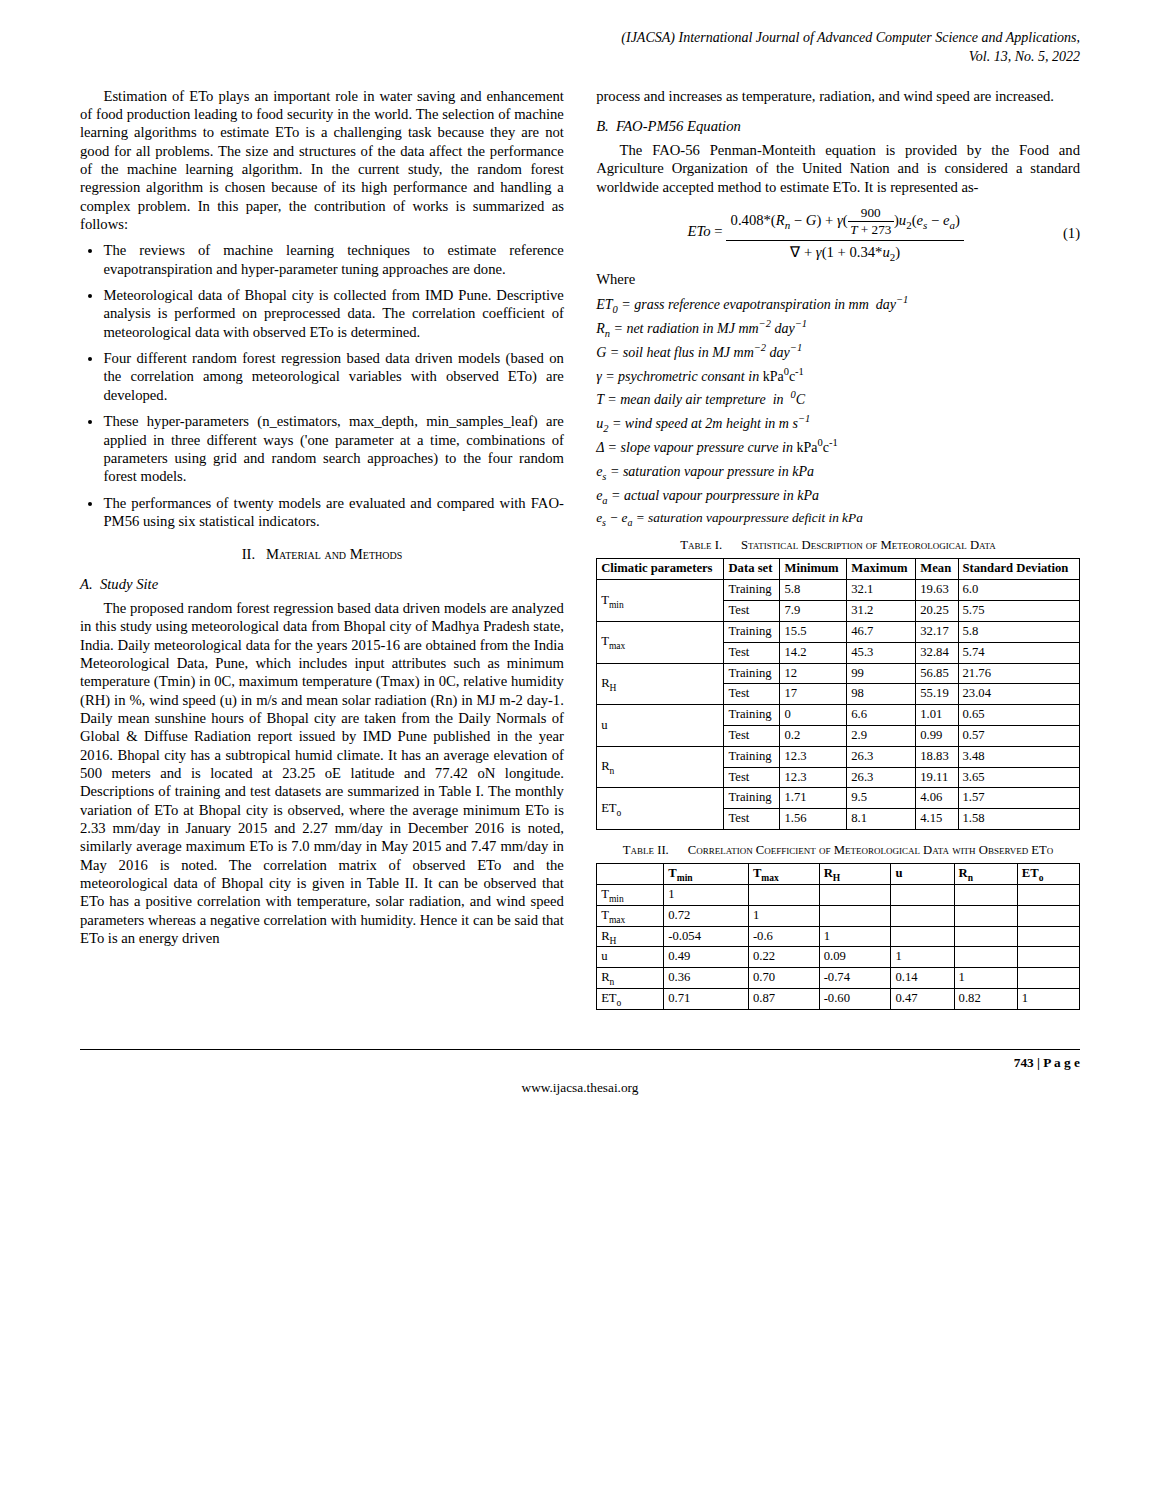(IJACSA) International Journal of Advanced Computer Science and Applications,
Vol. 13, No. 5, 2022
Estimation of ETo plays an important role in water saving and enhancement of food production leading to food security in the world. The selection of machine learning algorithms to estimate ETo is a challenging task because they are not good for all problems. The size and structures of the data affect the performance of the machine learning algorithm. In the current study, the random forest regression algorithm is chosen because of its high performance and handling a complex problem. In this paper, the contribution of works is summarized as follows:
The reviews of machine learning techniques to estimate reference evapotranspiration and hyper-parameter tuning approaches are done.
Meteorological data of Bhopal city is collected from IMD Pune. Descriptive analysis is performed on preprocessed data. The correlation coefficient of meteorological data with observed ETo is determined.
Four different random forest regression based data driven models (based on the correlation among meteorological variables with observed ETo) are developed.
These hyper-parameters (n_estimators, max_depth, min_samples_leaf) are applied in three different ways ('one parameter at a time, combinations of parameters using grid and random search approaches) to the four random forest models.
The performances of twenty models are evaluated and compared with FAO-PM56 using six statistical indicators.
II. Material and Methods
A. Study Site
The proposed random forest regression based data driven models are analyzed in this study using meteorological data from Bhopal city of Madhya Pradesh state, India. Daily meteorological data for the years 2015-16 are obtained from the India Meteorological Data, Pune, which includes input attributes such as minimum temperature (Tmin) in 0C, maximum temperature (Tmax) in 0C, relative humidity (RH) in %, wind speed (u) in m/s and mean solar radiation (Rn) in MJ m-2 day-1. Daily mean sunshine hours of Bhopal city are taken from the Daily Normals of Global & Diffuse Radiation report issued by IMD Pune published in the year 2016. Bhopal city has a subtropical humid climate. It has an average elevation of 500 meters and is located at 23.25 oE latitude and 77.42 oN longitude. Descriptions of training and test datasets are summarized in Table I. The monthly variation of ETo at Bhopal city is observed, where the average minimum ETo is 2.33 mm/day in January 2015 and 2.27 mm/day in December 2016 is noted, similarly average maximum ETo is 7.0 mm/day in May 2015 and 7.47 mm/day in May 2016 is noted. The correlation matrix of observed ETo and the meteorological data of Bhopal city is given in Table II. It can be observed that ETo has a positive correlation with temperature, solar radiation, and wind speed parameters whereas a negative correlation with humidity. Hence it can be said that ETo is an energy driven
process and increases as temperature, radiation, and wind speed are increased.
B. FAO-PM56 Equation
The FAO-56 Penman-Monteith equation is provided by the Food and Agriculture Organization of the United Nation and is considered a standard worldwide accepted method to estimate ETo. It is represented as-
ETo = 0.408*(Rn − G) + γ(900 T + 273)u2(es − ea) ∇ + γ(1 + 0.34*u2)
(1)
Where
ET0 = grass reference evapotranspiration in mm day−1
Rn = net radiation in MJ mm−2 day−1
G = soil heat flus in MJ mm−2 day−1
γ = psychrometric consant in kPa0c-1
T = mean daily air tempreture in 0C
u2 = wind speed at 2m height in m s−1
Δ = slope vapour pressure curve in kPa0c-1
es = saturation vapour pressure in kPa
ea = actual vapour pourpressure in kPa
es − ea = saturation vapourpressure deficit in kPa
Table I. Statistical Description of Meteorological Data
| Climatic parameters | Data set | Minimum | Maximum | Mean | Standard Deviation |
| --- | --- | --- | --- | --- | --- |
| T min | Training | 5.8 | 32.1 | 19.63 | 6.0 |
| Test | 7.9 | 31.2 | 20.25 | 5.75 |
| T max | Training | 15.5 | 46.7 | 32.17 | 5.8 |
| Test | 14.2 | 45.3 | 32.84 | 5.74 |
| R H | Training | 12 | 99 | 56.85 | 21.76 |
| Test | 17 | 98 | 55.19 | 23.04 |
| u | Training | 0 | 6.6 | 1.01 | 0.65 |
| Test | 0.2 | 2.9 | 0.99 | 0.57 |
| R n | Training | 12.3 | 26.3 | 18.83 | 3.48 |
| Test | 12.3 | 26.3 | 19.11 | 3.65 |
| ET o | Training | 1.71 | 9.5 | 4.06 | 1.57 |
| Test | 1.56 | 8.1 | 4.15 | 1.58 |
Table II. Correlation Coefficient of Meteorological Data with Observed ETo
| | T min | T max | R H | u | R n | ET o |
| --- | --- | --- | --- | --- | --- | --- |
| T min | 1 | | | | | |
| T max | 0.72 | 1 | | | | |
| R H | -0.054 | -0.6 | 1 | | | |
| u | 0.49 | 0.22 | 0.09 | 1 | | |
| R n | 0.36 | 0.70 | -0.74 | 0.14 | 1 | |
| ET o | 0.71 | 0.87 | -0.60 | 0.47 | 0.82 | 1 |
743 | P a g e
www.ijacsa.thesai.org